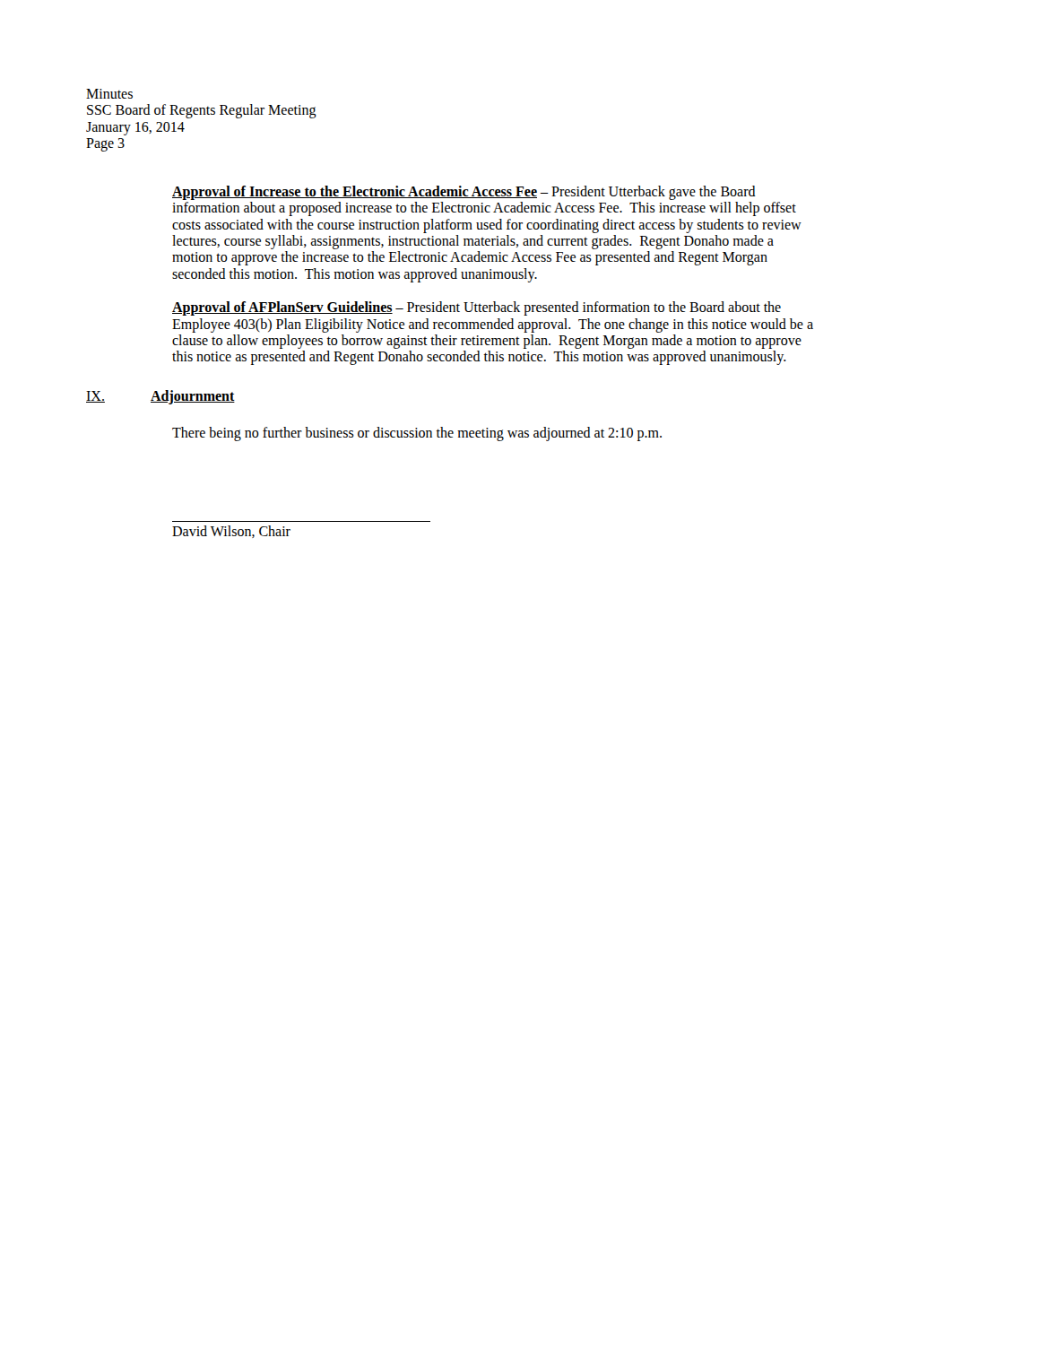Minutes
SSC Board of Regents Regular Meeting
January 16, 2014
Page 3
Approval of Increase to the Electronic Academic Access Fee – President Utterback gave the Board information about a proposed increase to the Electronic Academic Access Fee. This increase will help offset costs associated with the course instruction platform used for coordinating direct access by students to review lectures, course syllabi, assignments, instructional materials, and current grades. Regent Donaho made a motion to approve the increase to the Electronic Academic Access Fee as presented and Regent Morgan seconded this motion. This motion was approved unanimously.
Approval of AFPlanServ Guidelines – President Utterback presented information to the Board about the Employee 403(b) Plan Eligibility Notice and recommended approval. The one change in this notice would be a clause to allow employees to borrow against their retirement plan. Regent Morgan made a motion to approve this notice as presented and Regent Donaho seconded this notice. This motion was approved unanimously.
IX. Adjournment
There being no further business or discussion the meeting was adjourned at 2:10 p.m.
David Wilson, Chair